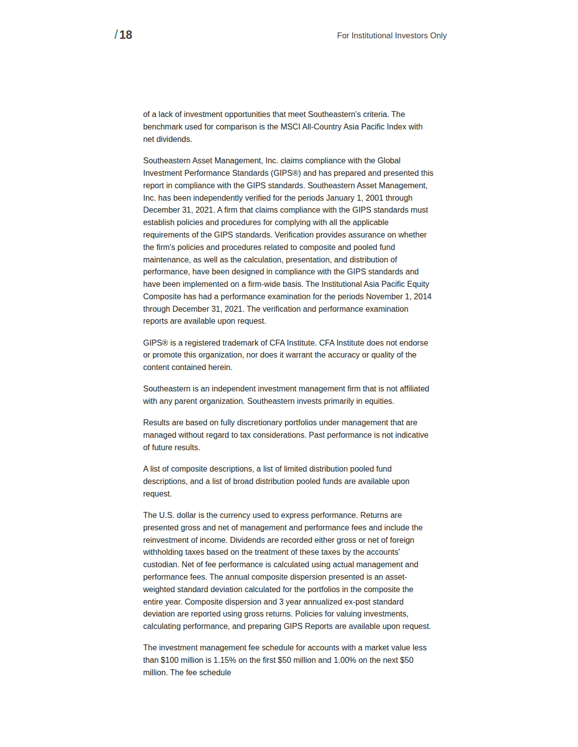/18
For Institutional Investors Only
of a lack of investment opportunities that meet Southeastern's criteria. The benchmark used for comparison is the MSCI All-Country Asia Pacific Index with net dividends.
Southeastern Asset Management, Inc. claims compliance with the Global Investment Performance Standards (GIPS®) and has prepared and presented this report in compliance with the GIPS standards. Southeastern Asset Management, Inc. has been independently verified for the periods January 1, 2001 through December 31, 2021. A firm that claims compliance with the GIPS standards must establish policies and procedures for complying with all the applicable requirements of the GIPS standards. Verification provides assurance on whether the firm's policies and procedures related to composite and pooled fund maintenance, as well as the calculation, presentation, and distribution of performance, have been designed in compliance with the GIPS standards and have been implemented on a firm-wide basis. The Institutional Asia Pacific Equity Composite has had a performance examination for the periods November 1, 2014 through December 31, 2021. The verification and performance examination reports are available upon request.
GIPS® is a registered trademark of CFA Institute. CFA Institute does not endorse or promote this organization, nor does it warrant the accuracy or quality of the content contained herein.
Southeastern is an independent investment management firm that is not affiliated with any parent organization. Southeastern invests primarily in equities.
Results are based on fully discretionary portfolios under management that are managed without regard to tax considerations. Past performance is not indicative of future results.
A list of composite descriptions, a list of limited distribution pooled fund descriptions, and a list of broad distribution pooled funds are available upon request.
The U.S. dollar is the currency used to express performance. Returns are presented gross and net of management and performance fees and include the reinvestment of income. Dividends are recorded either gross or net of foreign withholding taxes based on the treatment of these taxes by the accounts' custodian. Net of fee performance is calculated using actual management and performance fees. The annual composite dispersion presented is an asset-weighted standard deviation calculated for the portfolios in the composite the entire year. Composite dispersion and 3 year annualized ex-post standard deviation are reported using gross returns. Policies for valuing investments, calculating performance, and preparing GIPS Reports are available upon request.
The investment management fee schedule for accounts with a market value less than $100 million is 1.15% on the first $50 million and 1.00% on the next $50 million. The fee schedule